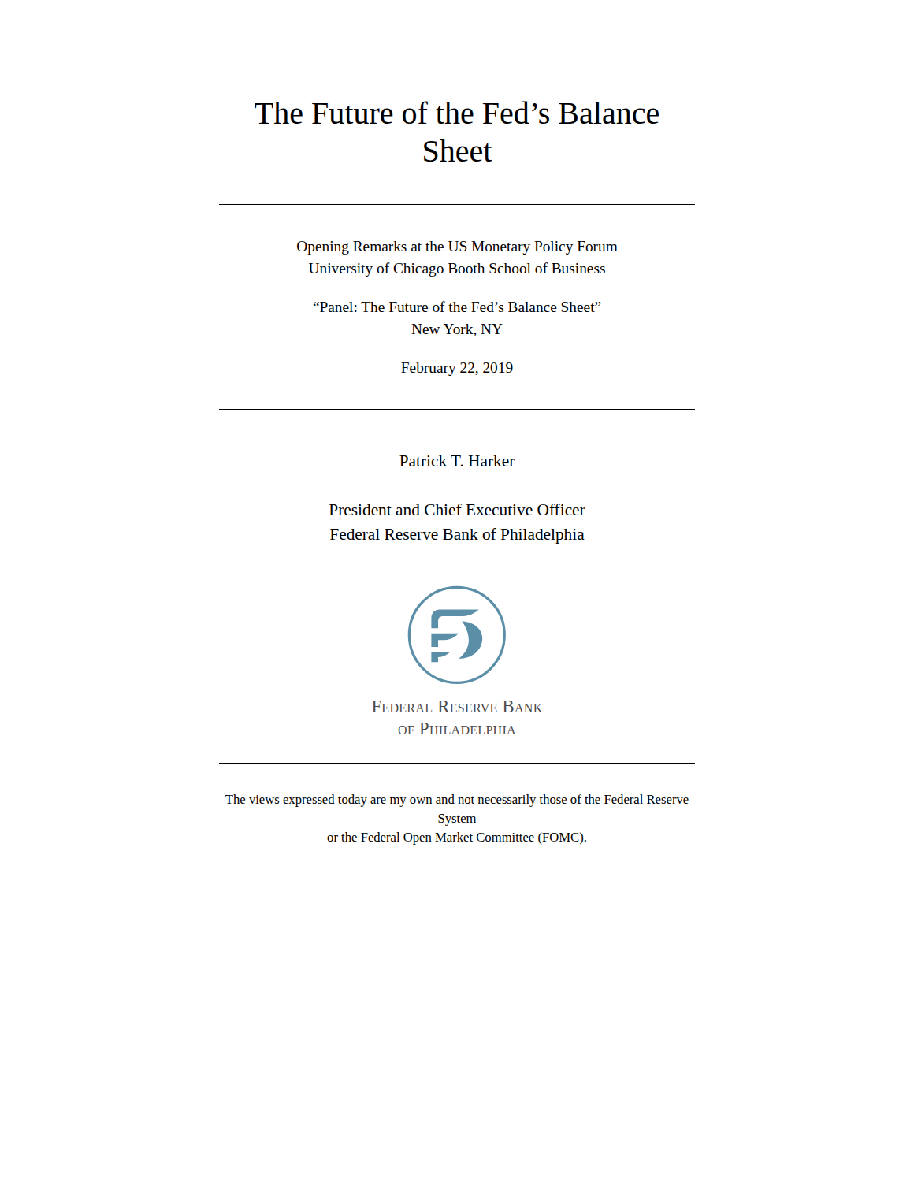The Future of the Fed’s Balance Sheet
Opening Remarks at the US Monetary Policy Forum
University of Chicago Booth School of Business
“Panel: The Future of the Fed’s Balance Sheet”
New York, NY
February 22, 2019
Patrick T. Harker
President and Chief Executive Officer
Federal Reserve Bank of Philadelphia
Federal Reserve Bank
of Philadelphia
The views expressed today are my own and not necessarily those of the Federal Reserve System
or the Federal Open Market Committee (FOMC).